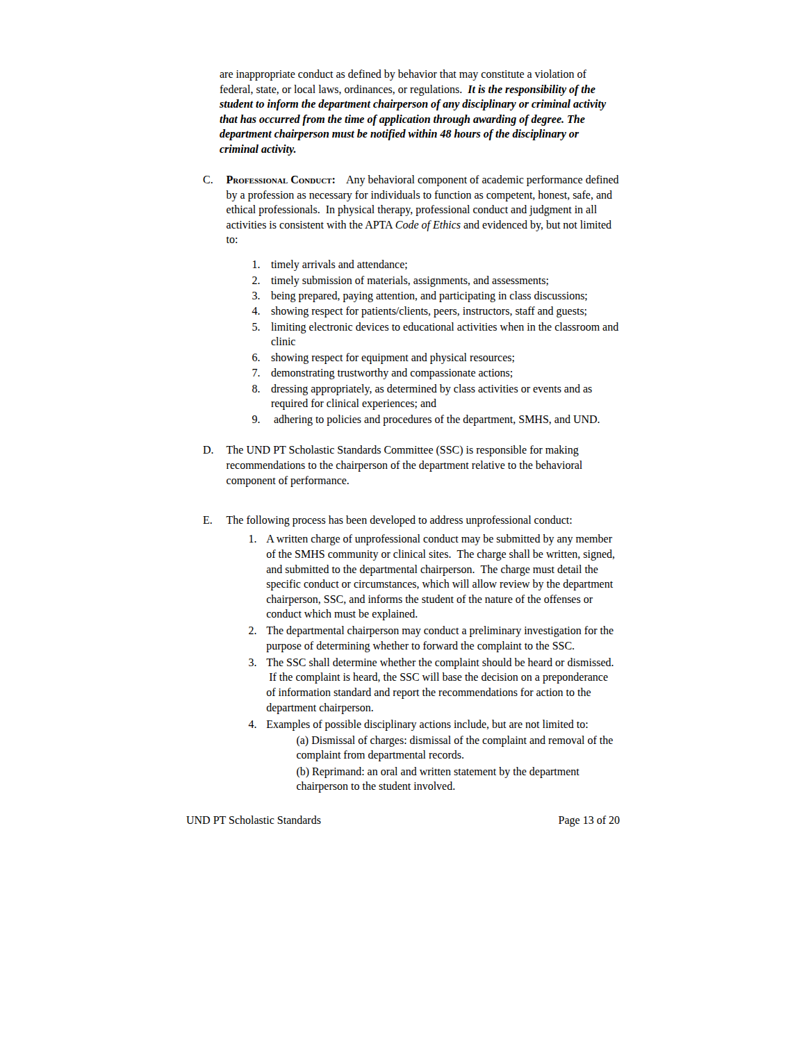are inappropriate conduct as defined by behavior that may constitute a violation of federal, state, or local laws, ordinances, or regulations. It is the responsibility of the student to inform the department chairperson of any disciplinary or criminal activity that has occurred from the time of application through awarding of degree. The department chairperson must be notified within 48 hours of the disciplinary or criminal activity.
C.
Professional Conduct: Any behavioral component of academic performance defined by a profession as necessary for individuals to function as competent, honest, safe, and ethical professionals. In physical therapy, professional conduct and judgment in all activities is consistent with the APTA Code of Ethics and evidenced by, but not limited to:
timely arrivals and attendance;
timely submission of materials, assignments, and assessments;
being prepared, paying attention, and participating in class discussions;
showing respect for patients/clients, peers, instructors, staff and guests;
limiting electronic devices to educational activities when in the classroom and clinic
showing respect for equipment and physical resources;
demonstrating trustworthy and compassionate actions;
dressing appropriately, as determined by class activities or events and as required for clinical experiences; and
adhering to policies and procedures of the department, SMHS, and UND.
D.
The UND PT Scholastic Standards Committee (SSC) is responsible for making recommendations to the chairperson of the department relative to the behavioral component of performance.
E.
The following process has been developed to address unprofessional conduct:
A written charge of unprofessional conduct may be submitted by any member of the SMHS community or clinical sites. The charge shall be written, signed, and submitted to the departmental chairperson. The charge must detail the specific conduct or circumstances, which will allow review by the department chairperson, SSC, and informs the student of the nature of the offenses or conduct which must be explained.
The departmental chairperson may conduct a preliminary investigation for the purpose of determining whether to forward the complaint to the SSC.
The SSC shall determine whether the complaint should be heard or dismissed. If the complaint is heard, the SSC will base the decision on a preponderance of information standard and report the recommendations for action to the department chairperson.
Examples of possible disciplinary actions include, but are not limited to:
(a) Dismissal of charges: dismissal of the complaint and removal of the complaint from departmental records.
(b) Reprimand: an oral and written statement by the department chairperson to the student involved.
UND PT Scholastic Standards Page 13 of 20